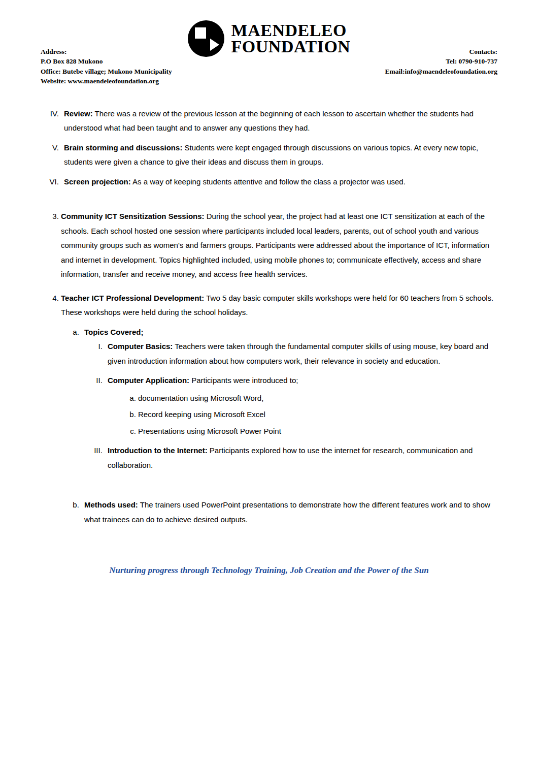MAENDELEO FOUNDATION
Address:
P.O Box 828 Mukono
Office: Butebe village; Mukono Municipality
Website: www.maendeleofoundation.org
Contacts:
Tel: 0790-910-737
Email:info@maendeleofoundation.org
Review: There was a review of the previous lesson at the beginning of each lesson to ascertain whether the students had understood what had been taught and to answer any questions they had.
Brain storming and discussions: Students were kept engaged through discussions on various topics. At every new topic, students were given a chance to give their ideas and discuss them in groups.
Screen projection: As a way of keeping students attentive and follow the class a projector was used.
Community ICT Sensitization Sessions: During the school year, the project had at least one ICT sensitization at each of the schools. Each school hosted one session where participants included local leaders, parents, out of school youth and various community groups such as women's and farmers groups. Participants were addressed about the importance of ICT, information and internet in development. Topics highlighted included, using mobile phones to; communicate effectively, access and share information, transfer and receive money, and access free health services.
Teacher ICT Professional Development: Two 5 day basic computer skills workshops were held for 60 teachers from 5 schools. These workshops were held during the school holidays.
Topics Covered;
Computer Basics: Teachers were taken through the fundamental computer skills of using mouse, key board and given introduction information about how computers work, their relevance in society and education.
Computer Application: Participants were introduced to;
documentation using Microsoft Word,
Record keeping using Microsoft Excel
Presentations using Microsoft Power Point
Introduction to the Internet: Participants explored how to use the internet for research, communication and collaboration.
Methods used: The trainers used PowerPoint presentations to demonstrate how the different features work and to show what trainees can do to achieve desired outputs.
Nurturing progress through Technology Training, Job Creation and the Power of the Sun